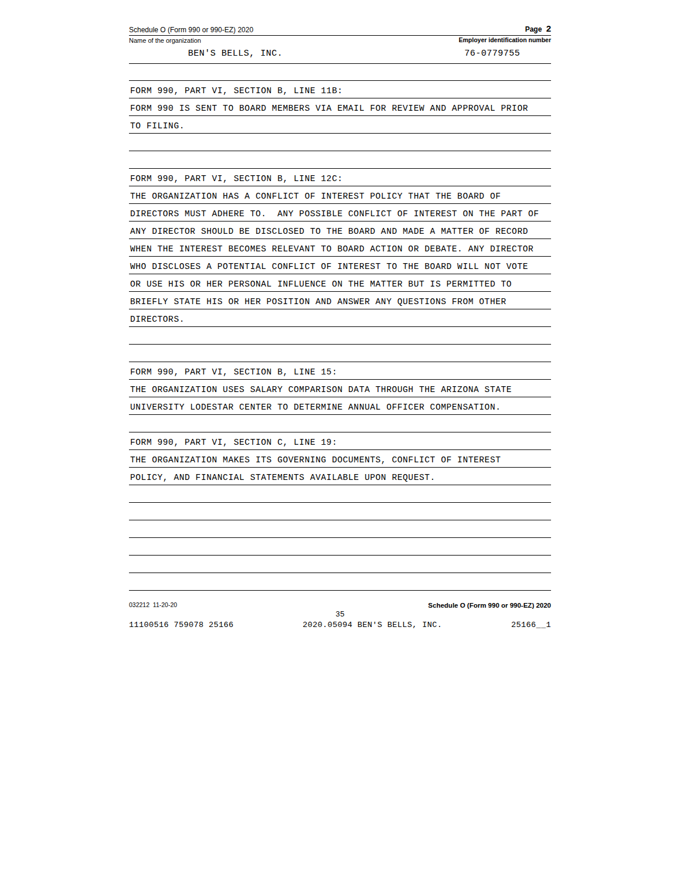Schedule O (Form 990 or 990-EZ) 2020
Page 2
Name of the organization
Employer identification number
BEN'S BELLS, INC.
76‑0779755
FORM 990, PART VI, SECTION B, LINE 11B:
FORM 990 IS SENT TO BOARD MEMBERS VIA EMAIL FOR REVIEW AND APPROVAL PRIOR
TO FILING.
FORM 990, PART VI, SECTION B, LINE 12C:
THE ORGANIZATION HAS A CONFLICT OF INTEREST POLICY THAT THE BOARD OF
DIRECTORS MUST ADHERE TO. ANY POSSIBLE CONFLICT OF INTEREST ON THE PART OF
ANY DIRECTOR SHOULD BE DISCLOSED TO THE BOARD AND MADE A MATTER OF RECORD
WHEN THE INTEREST BECOMES RELEVANT TO BOARD ACTION OR DEBATE. ANY DIRECTOR
WHO DISCLOSES A POTENTIAL CONFLICT OF INTEREST TO THE BOARD WILL NOT VOTE
OR USE HIS OR HER PERSONAL INFLUENCE ON THE MATTER BUT IS PERMITTED TO
BRIEFLY STATE HIS OR HER POSITION AND ANSWER ANY QUESTIONS FROM OTHER
DIRECTORS.
FORM 990, PART VI, SECTION B, LINE 15:
THE ORGANIZATION USES SALARY COMPARISON DATA THROUGH THE ARIZONA STATE
UNIVERSITY LODESTAR CENTER TO DETERMINE ANNUAL OFFICER COMPENSATION.
FORM 990, PART VI, SECTION C, LINE 19:
THE ORGANIZATION MAKES ITS GOVERNING DOCUMENTS, CONFLICT OF INTEREST
POLICY, AND FINANCIAL STATEMENTS AVAILABLE UPON REQUEST.
032212 11-20-20
Schedule O (Form 990 or 990-EZ) 2020
35
11100516 759078 25166
2020.05094 BEN'S BELLS, INC.
25166__1